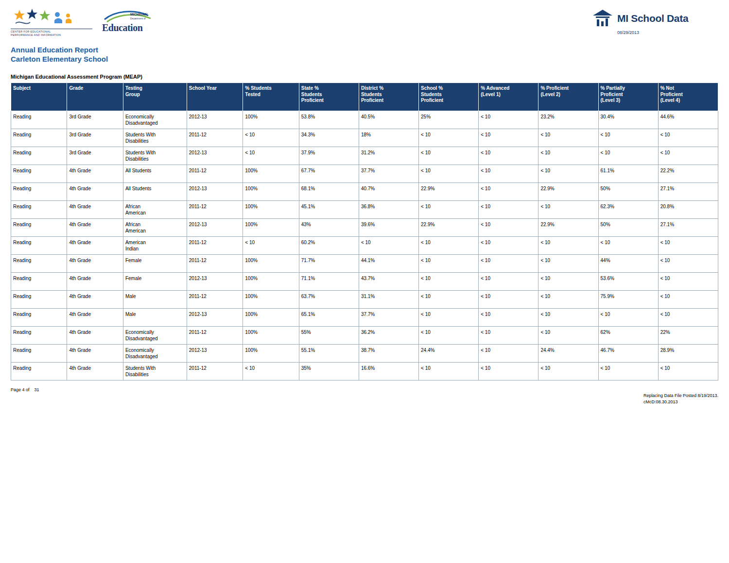CENTER FOR EDUCATIONAL
PERFORMANCE AND INFORMATION
MICHIGAN Department of
Education
MI School Data
08/29/2013
Annual Education Report
Carleton Elementary School
Michigan Educational Assessment Program (MEAP)
| Subject | Grade | Testing Group | School Year | % Students Tested | State % Students Proficient | District % Students Proficient | School % Students Proficient | % Advanced (Level 1) | % Proficient (Level 2) | % Partially Proficient (Level 3) | % Not Proficient (Level 4) |
| --- | --- | --- | --- | --- | --- | --- | --- | --- | --- | --- | --- |
| Reading | 3rd Grade | Economically Disadvantaged | 2012-13 | 100% | 53.8% | 40.5% | 25% | < 10 | 23.2% | 30.4% | 44.6% |
| Reading | 3rd Grade | Students With Disabilities | 2011-12 | < 10 | 34.3% | 18% | < 10 | < 10 | < 10 | < 10 | < 10 |
| Reading | 3rd Grade | Students With Disabilities | 2012-13 | < 10 | 37.9% | 31.2% | < 10 | < 10 | < 10 | < 10 | < 10 |
| Reading | 4th Grade | All Students | 2011-12 | 100% | 67.7% | 37.7% | < 10 | < 10 | < 10 | 61.1% | 22.2% |
| Reading | 4th Grade | All Students | 2012-13 | 100% | 68.1% | 40.7% | 22.9% | < 10 | 22.9% | 50% | 27.1% |
| Reading | 4th Grade | African American | 2011-12 | 100% | 45.1% | 36.8% | < 10 | < 10 | < 10 | 62.3% | 20.8% |
| Reading | 4th Grade | African American | 2012-13 | 100% | 43% | 39.6% | 22.9% | < 10 | 22.9% | 50% | 27.1% |
| Reading | 4th Grade | American Indian | 2011-12 | < 10 | 60.2% | < 10 | < 10 | < 10 | < 10 | < 10 | < 10 |
| Reading | 4th Grade | Female | 2011-12 | 100% | 71.7% | 44.1% | < 10 | < 10 | < 10 | 44% | < 10 |
| Reading | 4th Grade | Female | 2012-13 | 100% | 71.1% | 43.7% | < 10 | < 10 | < 10 | 53.6% | < 10 |
| Reading | 4th Grade | Male | 2011-12 | 100% | 63.7% | 31.1% | < 10 | < 10 | < 10 | 75.9% | < 10 |
| Reading | 4th Grade | Male | 2012-13 | 100% | 65.1% | 37.7% | < 10 | < 10 | < 10 | < 10 | < 10 |
| Reading | 4th Grade | Economically Disadvantaged | 2011-12 | 100% | 55% | 36.2% | < 10 | < 10 | < 10 | 62% | 22% |
| Reading | 4th Grade | Economically Disadvantaged | 2012-13 | 100% | 55.1% | 38.7% | 24.4% | < 10 | 24.4% | 46.7% | 28.9% |
| Reading | 4th Grade | Students With Disabilities | 2011-12 | < 10 | 35% | 16.6% | < 10 | < 10 | < 10 | < 10 | < 10 |
Page 4 of 31
Replacing Data File Posted 8/19/2013.
cMcD:08.30.2013